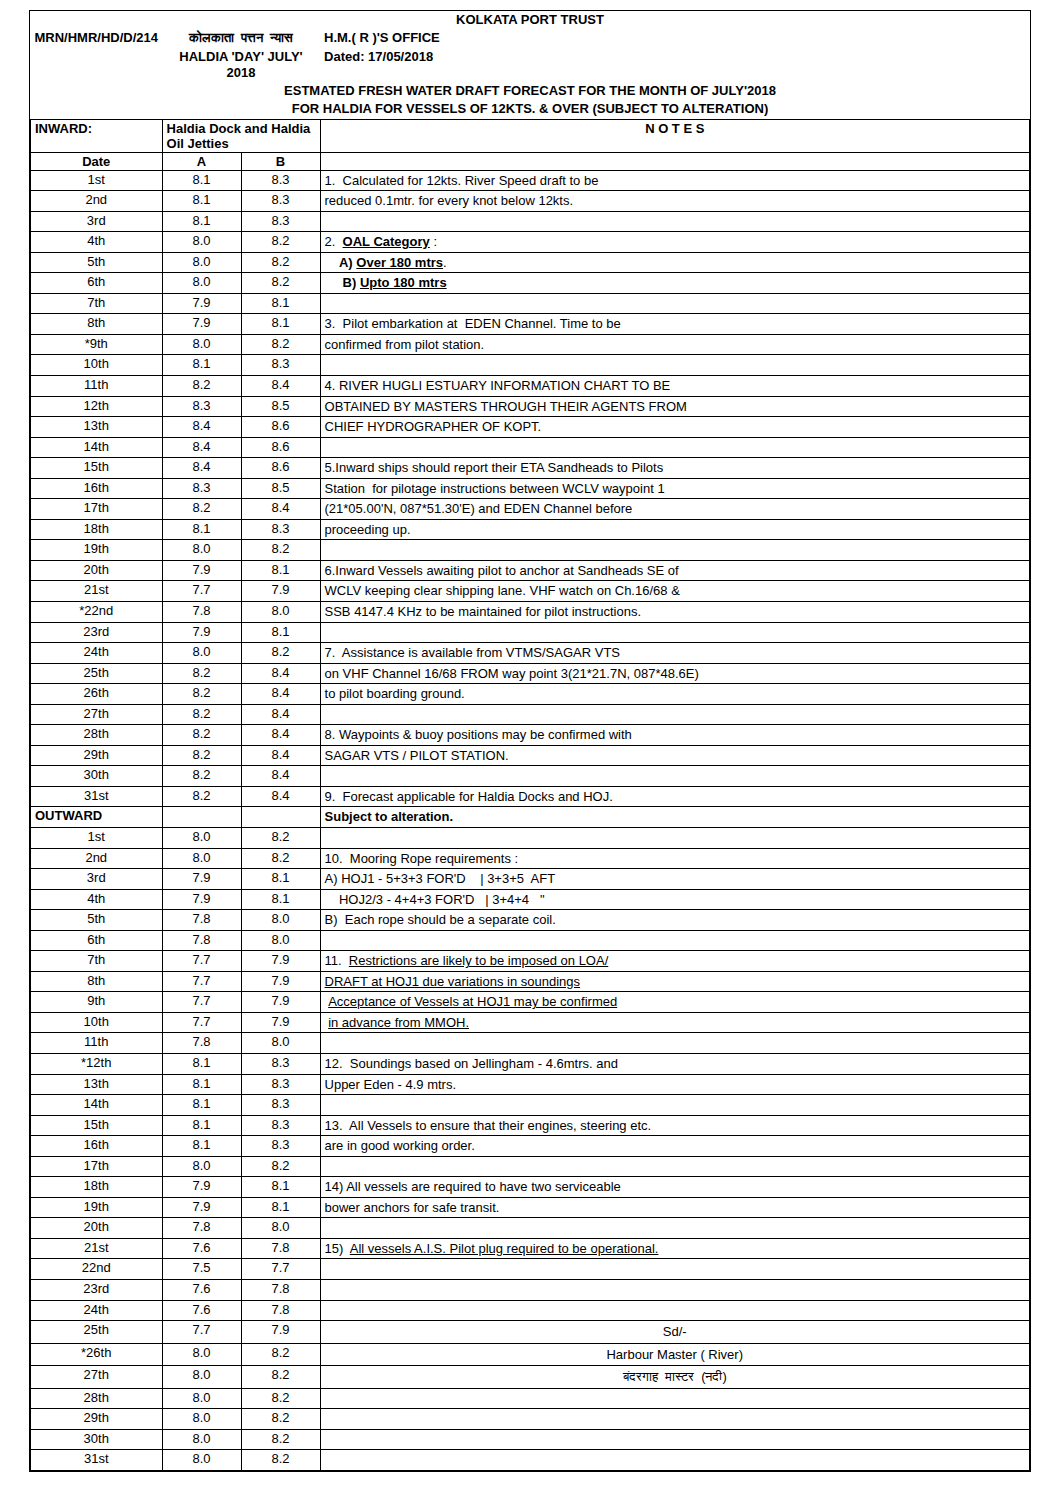| KOLKATA PORT TRUST |
| MRN/HMR/HD/D/214 | कोलकाता पत्तन न्यास | H.M.( R )'S OFFICE |
| | HALDIA 'DAY' JULY' 2018 | Dated: 17/05/2018 |
| ESTMATED FRESH WATER DRAFT FORECAST FOR THE MONTH OF JULY'2018 |
| FOR HALDIA FOR VESSELS OF 12KTS. & OVER (SUBJECT TO ALTERATION) |
| INWARD: | Haldia Dock and Haldia Oil Jetties | N O T E S |
| Date | A | B | |
| 1st | 8.1 | 8.3 | 1. Calculated for 12kts. River Speed draft to be |
| 2nd | 8.1 | 8.3 | reduced 0.1mtr. for every knot below 12kts. |
| 3rd | 8.1 | 8.3 | |
| 4th | 8.0 | 8.2 | 2. OAL Category : |
| 5th | 8.0 | 8.2 | A) Over 180 mtrs . |
| 6th | 8.0 | 8.2 | B) Upto 180 mtrs |
| 7th | 7.9 | 8.1 | |
| 8th | 7.9 | 8.1 | 3. Pilot embarkation at EDEN Channel. Time to be |
| *9th | 8.0 | 8.2 | confirmed from pilot station. |
| 10th | 8.1 | 8.3 | |
| 11th | 8.2 | 8.4 | 4. RIVER HUGLI ESTUARY INFORMATION CHART TO BE |
| 12th | 8.3 | 8.5 | OBTAINED BY MASTERS THROUGH THEIR AGENTS FROM |
| 13th | 8.4 | 8.6 | CHIEF HYDROGRAPHER OF KOPT. |
| 14th | 8.4 | 8.6 | |
| 15th | 8.4 | 8.6 | 5.Inward ships should report their ETA Sandheads to Pilots |
| 16th | 8.3 | 8.5 | Station for pilotage instructions between WCLV waypoint 1 |
| 17th | 8.2 | 8.4 | (21*05.00'N, 087*51.30'E) and EDEN Channel before |
| 18th | 8.1 | 8.3 | proceeding up. |
| 19th | 8.0 | 8.2 | |
| 20th | 7.9 | 8.1 | 6.Inward Vessels awaiting pilot to anchor at Sandheads SE of |
| 21st | 7.7 | 7.9 | WCLV keeping clear shipping lane. VHF watch on Ch.16/68 & |
| *22nd | 7.8 | 8.0 | SSB 4147.4 KHz to be maintained for pilot instructions. |
| 23rd | 7.9 | 8.1 | |
| 24th | 8.0 | 8.2 | 7. Assistance is available from VTMS/SAGAR VTS |
| 25th | 8.2 | 8.4 | on VHF Channel 16/68 FROM way point 3(21*21.7N, 087*48.6E) |
| 26th | 8.2 | 8.4 | to pilot boarding ground. |
| 27th | 8.2 | 8.4 | |
| 28th | 8.2 | 8.4 | 8. Waypoints & buoy positions may be confirmed with |
| 29th | 8.2 | 8.4 | SAGAR VTS / PILOT STATION. |
| 30th | 8.2 | 8.4 | |
| 31st | 8.2 | 8.4 | 9. Forecast applicable for Haldia Docks and HOJ. |
| OUTWARD | | | Subject to alteration. |
| 1st | 8.0 | 8.2 | |
| 2nd | 8.0 | 8.2 | 10. Mooring Rope requirements : |
| 3rd | 7.9 | 8.1 | A) HOJ1 - 5+3+3 FOR'D / 3+3+5 AFT |
| 4th | 7.9 | 8.1 | HOJ2/3 - 4+4+3 FOR'D / 3+4+4 " |
| 5th | 7.8 | 8.0 | B) Each rope should be a separate coil. |
| 6th | 7.8 | 8.0 | |
| 7th | 7.7 | 7.9 | 11. Restrictions are likely to be imposed on LOA/ |
| 8th | 7.7 | 7.9 | DRAFT at HOJ1 due variations in soundings |
| 9th | 7.7 | 7.9 | Acceptance of Vessels at HOJ1 may be confirmed |
| 10th | 7.7 | 7.9 | in advance from MMOH. |
| 11th | 7.8 | 8.0 | |
| *12th | 8.1 | 8.3 | 12. Soundings based on Jellingham - 4.6mtrs. and |
| 13th | 8.1 | 8.3 | Upper Eden - 4.9 mtrs. |
| 14th | 8.1 | 8.3 | |
| 15th | 8.1 | 8.3 | 13. All Vessels to ensure that their engines, steering etc. |
| 16th | 8.1 | 8.3 | are in good working order. |
| 17th | 8.0 | 8.2 | |
| 18th | 7.9 | 8.1 | 14) All vessels are required to have two serviceable |
| 19th | 7.9 | 8.1 | bower anchors for safe transit. |
| 20th | 7.8 | 8.0 | |
| 21st | 7.6 | 7.8 | 15) All vessels A.I.S. Pilot plug required to be operational. |
| 22nd | 7.5 | 7.7 | |
| 23rd | 7.6 | 7.8 | |
| 24th | 7.6 | 7.8 | |
| 25th | 7.7 | 7.9 | Sd/- |
| *26th | 8.0 | 8.2 | Harbour Master ( River) |
| 27th | 8.0 | 8.2 | बंदरगाह मास्टर (नदी) |
| 28th | 8.0 | 8.2 | |
| 29th | 8.0 | 8.2 | |
| 30th | 8.0 | 8.2 | |
| 31st | 8.0 | 8.2 | |